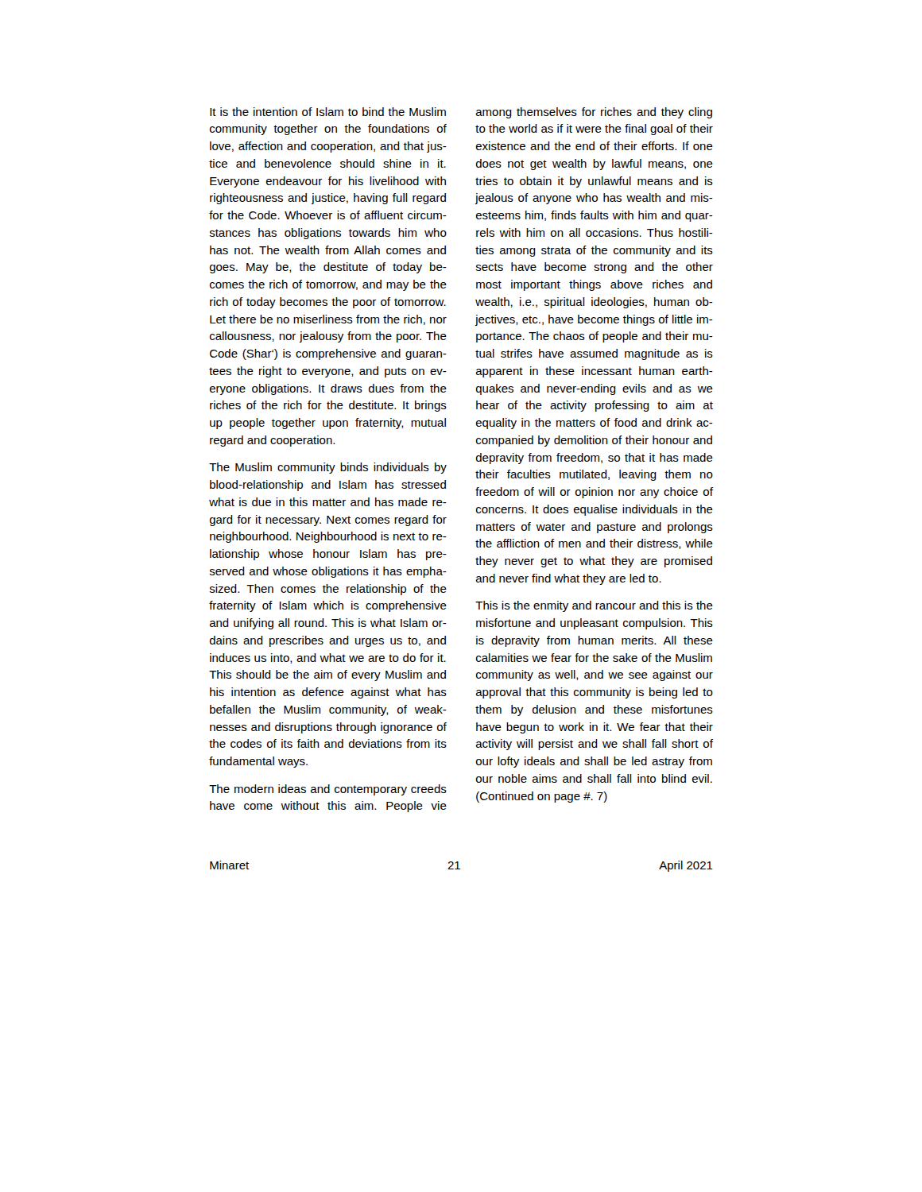It is the intention of Islam to bind the Muslim community together on the foundations of love, affection and cooperation, and that justice and benevolence should shine in it. Everyone endeavour for his livelihood with righteousness and justice, having full regard for the Code. Whoever is of affluent circumstances has obligations towards him who has not. The wealth from Allah comes and goes. May be, the destitute of today becomes the rich of tomorrow, and may be the rich of today becomes the poor of tomorrow. Let there be no miserliness from the rich, nor callousness, nor jealousy from the poor. The Code (Shar‘) is comprehensive and guarantees the right to everyone, and puts on everyone obligations. It draws dues from the riches of the rich for the destitute. It brings up people together upon fraternity, mutual regard and cooperation.
The Muslim community binds individuals by blood-relationship and Islam has stressed what is due in this matter and has made regard for it necessary. Next comes regard for neighbourhood. Neighbourhood is next to relationship whose honour Islam has preserved and whose obligations it has emphasized. Then comes the relationship of the fraternity of Islam which is comprehensive and unifying all round. This is what Islam ordains and prescribes and urges us to, and induces us into, and what we are to do for it. This should be the aim of every Muslim and his intention as defence against what has befallen the Muslim community, of weaknesses and disruptions through ignorance of the codes of its faith and deviations from its fundamental ways.
The modern ideas and contemporary creeds have come without this aim. People vie among themselves for riches and they cling to the world as if it were the final goal of their existence and the end of their efforts. If one does not get wealth by lawful means, one tries to obtain it by unlawful means and is jealous of anyone who has wealth and misesteems him, finds faults with him and quarrels with him on all occasions. Thus hostilities among strata of the community and its sects have become strong and the other most important things above riches and wealth, i.e., spiritual ideologies, human objectives, etc., have become things of little importance. The chaos of people and their mutual strifes have assumed magnitude as is apparent in these incessant human earthquakes and never-ending evils and as we hear of the activity professing to aim at equality in the matters of food and drink accompanied by demolition of their honour and depravity from freedom, so that it has made their faculties mutilated, leaving them no freedom of will or opinion nor any choice of concerns. It does equalise individuals in the matters of water and pasture and prolongs the affliction of men and their distress, while they never get to what they are promised and never find what they are led to.
This is the enmity and rancour and this is the misfortune and unpleasant compulsion. This is depravity from human merits. All these calamities we fear for the sake of the Muslim community as well, and we see against our approval that this community is being led to them by delusion and these misfortunes have begun to work in it. We fear that their activity will persist and we shall fall short of our lofty ideals and shall be led astray from our noble aims and shall fall into blind evil. (Continued on page #. 7)
Minaret 21 April 2021